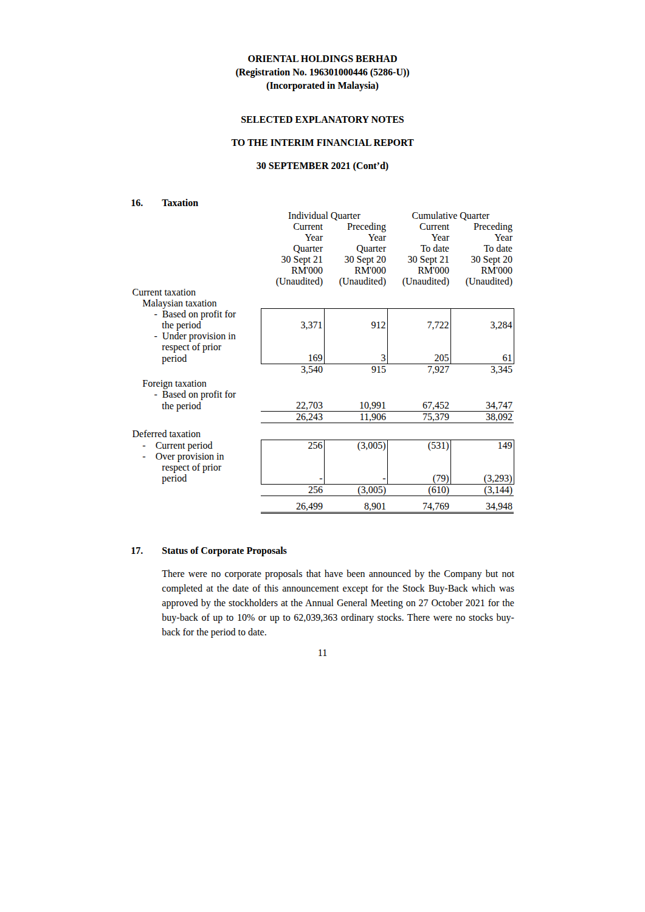ORIENTAL HOLDINGS BERHAD
(Registration No. 196301000446 (5286-U))
(Incorporated in Malaysia)
SELECTED EXPLANATORY NOTES
TO THE INTERIM FINANCIAL REPORT
30 SEPTEMBER 2021 (Cont’d)
16.
Taxation
| | Individual Quarter | Cumulative Quarter |
| | Current | Preceding | Current | Preceding |
| | Year | Year | Year | Year |
| | Quarter | Quarter | To date | To date |
| | 30 Sept 21 | 30 Sept 20 | 30 Sept 21 | 30 Sept 20 |
| | RM'000 | RM'000 | RM'000 | RM'000 |
| | (Unaudited) | (Unaudited) | (Unaudited) | (Unaudited) |
| Current taxation | | | | |
| Malaysian taxation | | | | |
| - Based on profit for | | | | |
| the period | 3,371 | 912 | 7,722 | 3,284 |
| - Under provision in | | | | |
| respect of prior | | | | |
| period | 169 | 3 | 205 | 61 |
| | 3,540 | 915 | 7,927 | 3,345 |
| Foreign taxation | | | | |
| - Based on profit for | | | | |
| the period | 22,703 | 10,991 | 67,452 | 34,747 |
| | 26,243 | 11,906 | 75,379 | 38,092 |
| Deferred taxation | | | | |
| - Current period | 256 | (3,005) | (531) | 149 |
| - Over provision in | | | | |
| respect of prior | | | | |
| period | - | - | (79) | (3,293) |
| | 256 | (3,005) | (610) | (3,144) |
| | 26,499 | 8,901 | 74,769 | 34,948 |
17.
Status of Corporate Proposals
There were no corporate proposals that have been announced by the Company but not completed at the date of this announcement except for the Stock Buy-Back which was approved by the stockholders at the Annual General Meeting on 27 October 2021 for the buy-back of up to 10% or up to 62,039,363 ordinary stocks. There were no stocks buy-back for the period to date.
11